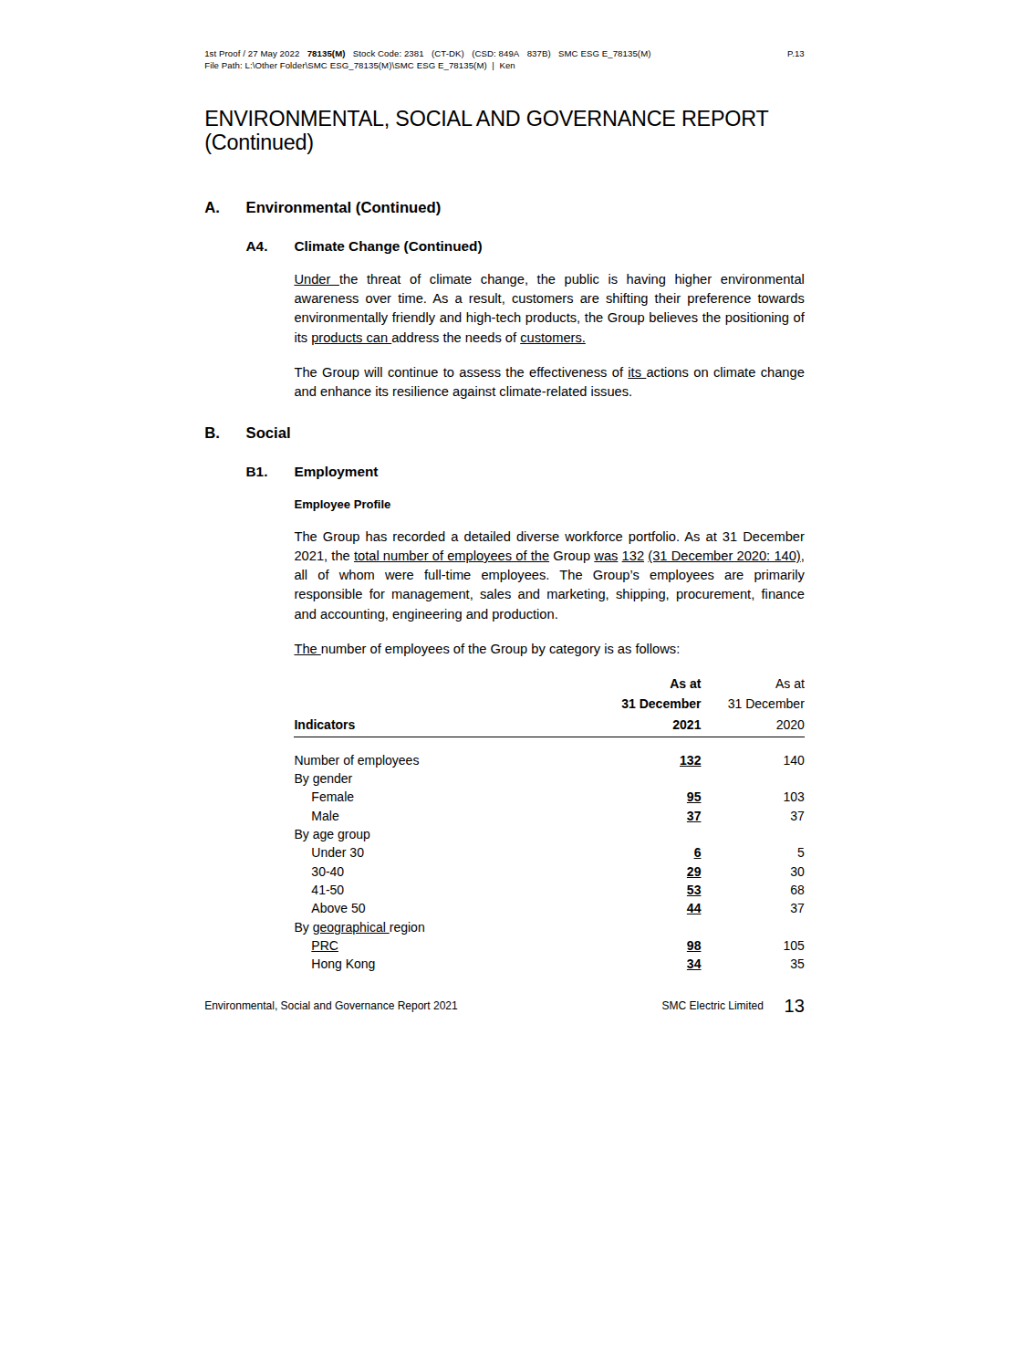1st Proof / 27 May 2022 78135(M) Stock Code: 2381 (CT-DK) (CSD: 849A 837B) SMC ESG E_78135(M)
File Path: L:\Other Folder\SMC ESG_78135(M)\SMC ESG E_78135(M) | Ken
P.13
ENVIRONMENTAL, SOCIAL AND GOVERNANCE REPORT (Continued)
A.
Environmental (Continued)
A4.
Climate Change (Continued)
Under the threat of climate change, the public is having higher environmental awareness over time. As a result, customers are shifting their preference towards environmentally friendly and high-tech products, the Group believes the positioning of its products can address the needs of customers.
The Group will continue to assess the effectiveness of its actions on climate change and enhance its resilience against climate-related issues.
B.
Social
B1.
Employment
Employee Profile
The Group has recorded a detailed diverse workforce portfolio. As at 31 December 2021, the total number of employees of the Group was 132 (31 December 2020: 140), all of whom were full-time employees. The Group’s employees are primarily responsible for management, sales and marketing, shipping, procurement, finance and accounting, engineering and production.
The number of employees of the Group by category is as follows:
| | As at | As at |
| --- | --- | --- |
| | 31 December | 31 December |
| Indicators | 2021 | 2020 |
| Number of employees | 132 | 140 |
| By gender | | |
| Female | 95 | 103 |
| Male | 37 | 37 |
| By age group | | |
| Under 30 | 6 | 5 |
| 30-40 | 29 | 30 |
| 41-50 | 53 | 68 |
| Above 50 | 44 | 37 |
| By geographical region | | |
| PRC | 98 | 105 |
| Hong Kong | 34 | 35 |
Environmental, Social and Governance Report 2021
SMC Electric Limited 13